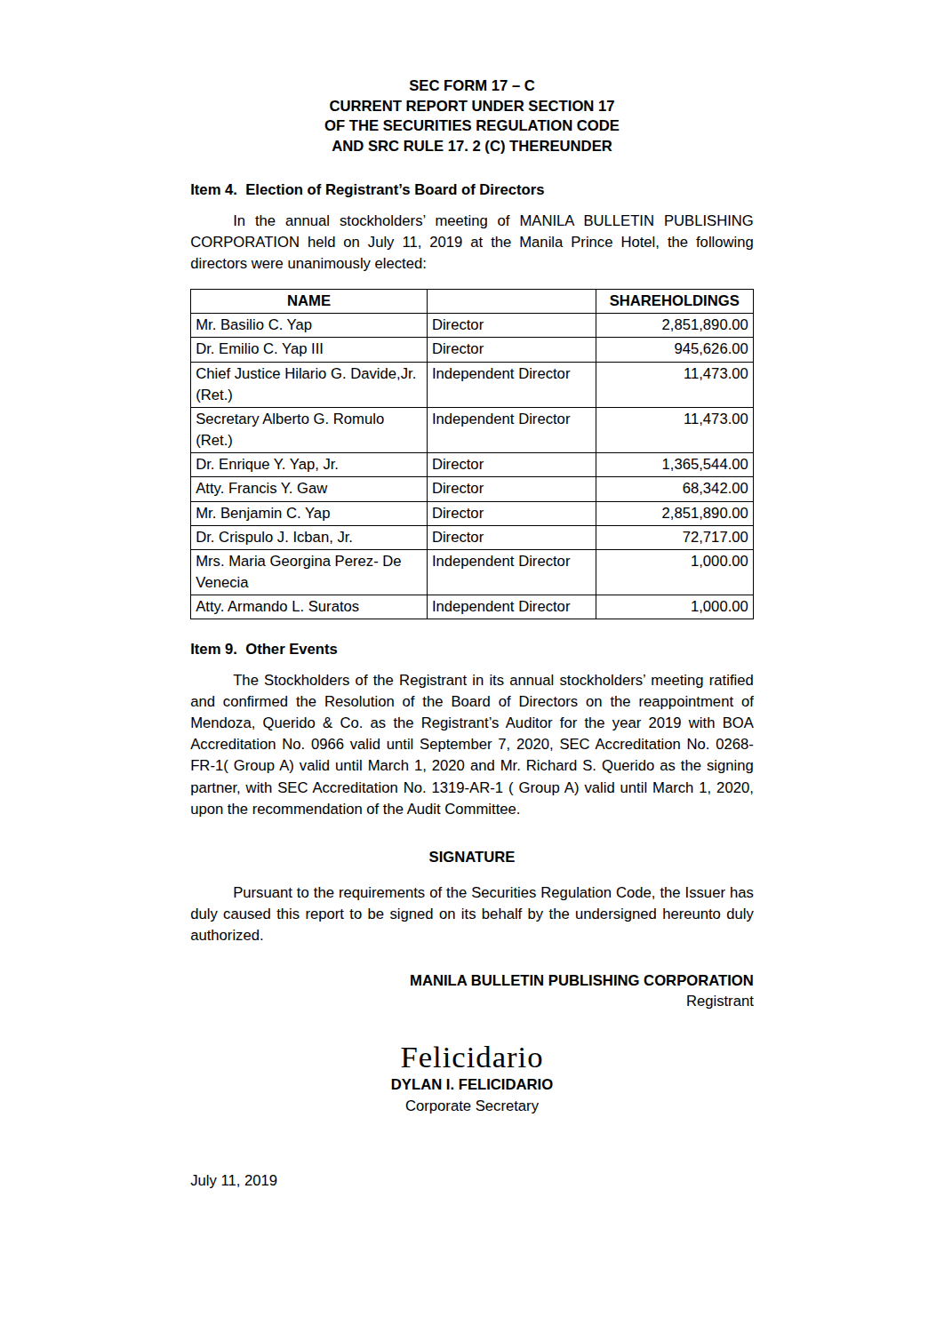SEC FORM 17 – C
CURRENT REPORT UNDER SECTION 17
OF THE SECURITIES REGULATION CODE
AND SRC RULE 17. 2 (C) THEREUNDER
Item 4. Election of Registrant’s Board of Directors
In the annual stockholders’ meeting of MANILA BULLETIN PUBLISHING CORPORATION held on July 11, 2019 at the Manila Prince Hotel, the following directors were unanimously elected:
| NAME | | SHAREHOLDINGS |
| --- | --- | --- |
| Mr. Basilio C. Yap | Director | 2,851,890.00 |
| Dr. Emilio C. Yap III | Director | 945,626.00 |
| Chief Justice Hilario G. Davide,Jr.(Ret.) | Independent Director | 11,473.00 |
| Secretary Alberto G. Romulo (Ret.) | Independent Director | 11,473.00 |
| Dr. Enrique Y. Yap, Jr. | Director | 1,365,544.00 |
| Atty. Francis Y. Gaw | Director | 68,342.00 |
| Mr. Benjamin C. Yap | Director | 2,851,890.00 |
| Dr. Crispulo J. Icban, Jr. | Director | 72,717.00 |
| Mrs. Maria Georgina Perez- De Venecia | Independent Director | 1,000.00 |
| Atty. Armando L. Suratos | Independent Director | 1,000.00 |
Item 9. Other Events
The Stockholders of the Registrant in its annual stockholders’ meeting ratified and confirmed the Resolution of the Board of Directors on the reappointment of Mendoza, Querido & Co. as the Registrant’s Auditor for the year 2019 with BOA Accreditation No. 0966 valid until September 7, 2020, SEC Accreditation No. 0268-FR-1( Group A) valid until March 1, 2020 and Mr. Richard S. Querido as the signing partner, with SEC Accreditation No. 1319-AR-1 ( Group A) valid until March 1, 2020, upon the recommendation of the Audit Committee.
SIGNATURE
Pursuant to the requirements of the Securities Regulation Code, the Issuer has duly caused this report to be signed on its behalf by the undersigned hereunto duly authorized.
MANILA BULLETIN PUBLISHING CORPORATION
Registrant
Felicidario
DYLAN I. FELICIDARIO
Corporate Secretary
July 11, 2019